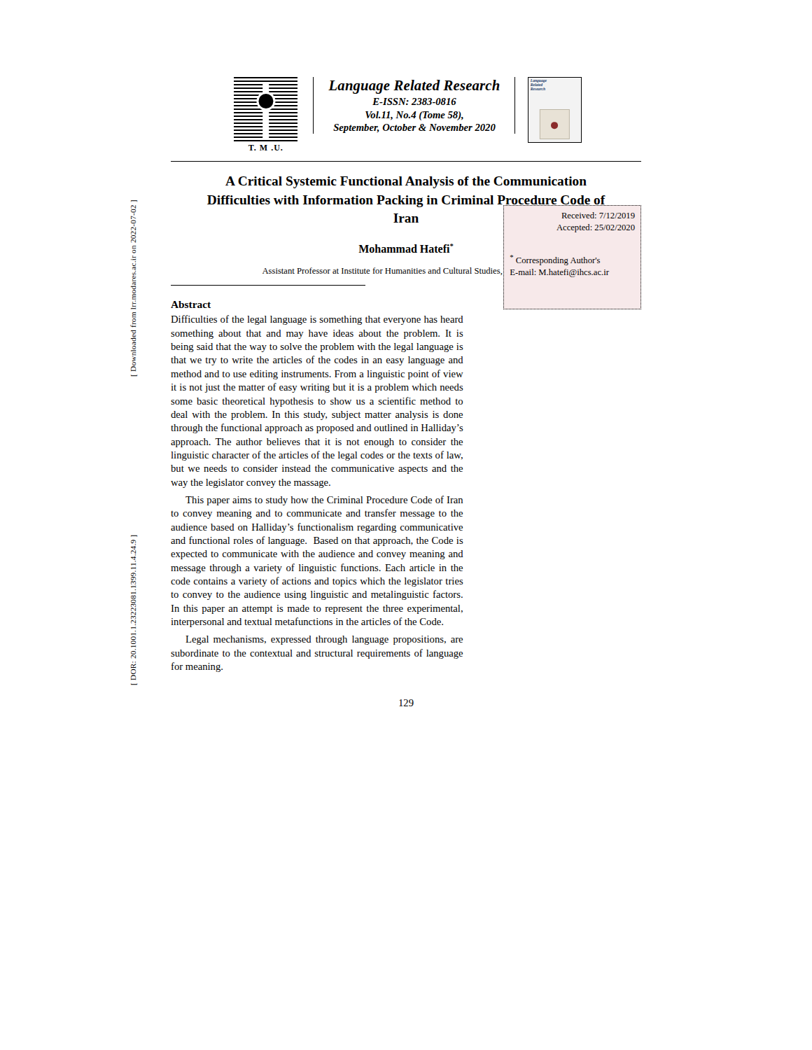[ Downloaded from lrr.modares.ac.ir on 2022-07-02 ]
[ DOR: 20.1001.1.23223081.1399.11.4.24.9 ]
T. M .U.
Language Related Research
E-ISSN: 2383-0816
Vol.11, No.4 (Tome 58),
September, October & November 2020
Language
Related
Research
A Critical Systemic Functional Analysis of the Communication Difficulties with Information Packing in Criminal Procedure Code of Iran
Mohammad Hatefi*
Assistant Professor at Institute for Humanities and Cultural Studies, Tehran, Iran.
Received: 7/12/2019
Accepted: 25/02/2020
* Corresponding Author's
E-mail: M.hatefi@ihcs.ac.ir
Abstract
Difficulties of the legal language is something that everyone has heard something about that and may have ideas about the problem. It is being said that the way to solve the problem with the legal language is that we try to write the articles of the codes in an easy language and method and to use editing instruments. From a linguistic point of view it is not just the matter of easy writing but it is a problem which needs some basic theoretical hypothesis to show us a scientific method to deal with the problem. In this study, subject matter analysis is done through the functional approach as proposed and outlined in Halliday’s approach. The author believes that it is not enough to consider the linguistic character of the articles of the legal codes or the texts of law, but we needs to consider instead the communicative aspects and the way the legislator convey the massage.
This paper aims to study how the Criminal Procedure Code of Iran to convey meaning and to communicate and transfer message to the audience based on Halliday’s functionalism regarding communicative and functional roles of language. Based on that approach, the Code is expected to communicate with the audience and convey meaning and message through a variety of linguistic functions. Each article in the code contains a variety of actions and topics which the legislator tries to convey to the audience using linguistic and metalinguistic factors. In this paper an attempt is made to represent the three experimental, interpersonal and textual metafunctions in the articles of the Code.
Legal mechanisms, expressed through language propositions, are subordinate to the contextual and structural requirements of language for meaning.
129